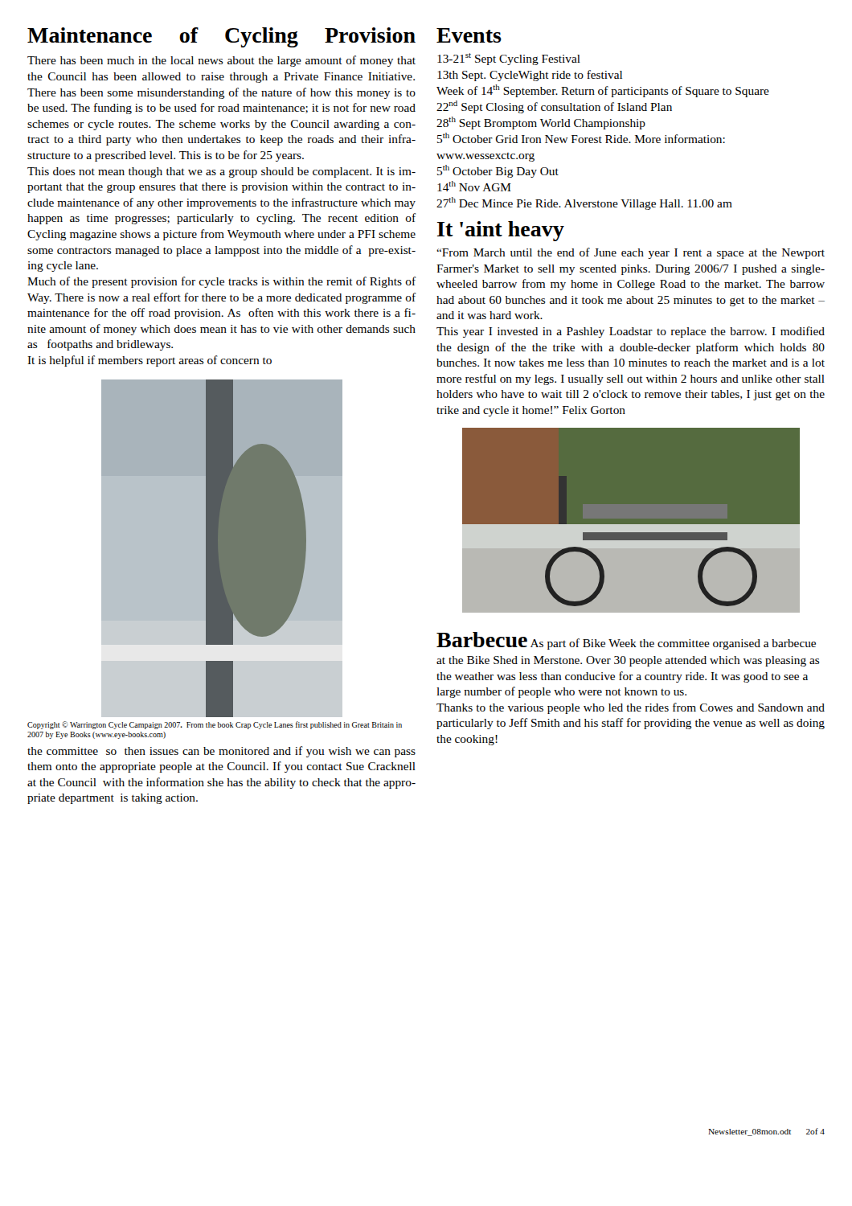Maintenance of Cycling Provision
There has been much in the local news about the large amount of money that the Council has been allowed to raise through a Private Finance Initiative. There has been some misunderstanding of the nature of how this money is to be used. The funding is to be used for road maintenance; it is not for new road schemes or cycle routes. The scheme works by the Council awarding a contract to a third party who then undertakes to keep the roads and their infrastructure to a prescribed level. This is to be for 25 years.
This does not mean though that we as a group should be complacent. It is important that the group ensures that there is provision within the contract to include maintenance of any other improvements to the infrastructure which may happen as time progresses; particularly to cycling. The recent edition of Cycling magazine shows a picture from Weymouth where under a PFI scheme some contractors managed to place a lamppost into the middle of a pre-existing cycle lane.
Much of the present provision for cycle tracks is within the remit of Rights of Way. There is now a real effort for there to be a more dedicated programme of maintenance for the off road provision. As often with this work there is a finite amount of money which does mean it has to vie with other demands such as footpaths and bridleways.
It is helpful if members report areas of concern to
Copyright © Warrington Cycle Campaign 2007. From the book Crap Cycle Lanes first published in Great Britain in 2007 by Eye Books (www.eye-books.com)
the committee so then issues can be monitored and if you wish we can pass them onto the appropriate people at the Council. If you contact Sue Cracknell at the Council with the information she has the ability to check that the appropriate department is taking action.
Events
13-21st Sept Cycling Festival
13th Sept. CycleWight ride to festival
Week of 14th September. Return of participants of Square to Square
22nd Sept Closing of consultation of Island Plan
28th Sept Bromptom World Championship
5th October Grid Iron New Forest Ride. More information: www.wessexctc.org
5th October Big Day Out
14th Nov AGM
27th Dec Mince Pie Ride. Alverstone Village Hall. 11.00 am
It 'aint heavy
“From March until the end of June each year I rent a space at the Newport Farmer's Market to sell my scented pinks. During 2006/7 I pushed a single-wheeled barrow from my home in College Road to the market. The barrow had about 60 bunches and it took me about 25 minutes to get to the market – and it was hard work.
This year I invested in a Pashley Loadstar to replace the barrow. I modified the design of the the trike with a double-decker platform which holds 80 bunches. It now takes me less than 10 minutes to reach the market and is a lot more restful on my legs. I usually sell out within 2 hours and unlike other stall holders who have to wait till 2 o'clock to remove their tables, I just get on the trike and cycle it home!” Felix Gorton
Barbecue
As part of Bike Week the committee organised a barbecue at the Bike Shed in Merstone. Over 30 people attended which was pleasing as the weather was less than conducive for a country ride. It was good to see a large number of people who were not known to us.
Thanks to the various people who led the rides from Cowes and Sandown and particularly to Jeff Smith and his staff for providing the venue as well as doing the cooking!
Newsletter_08mon.odt2of 4